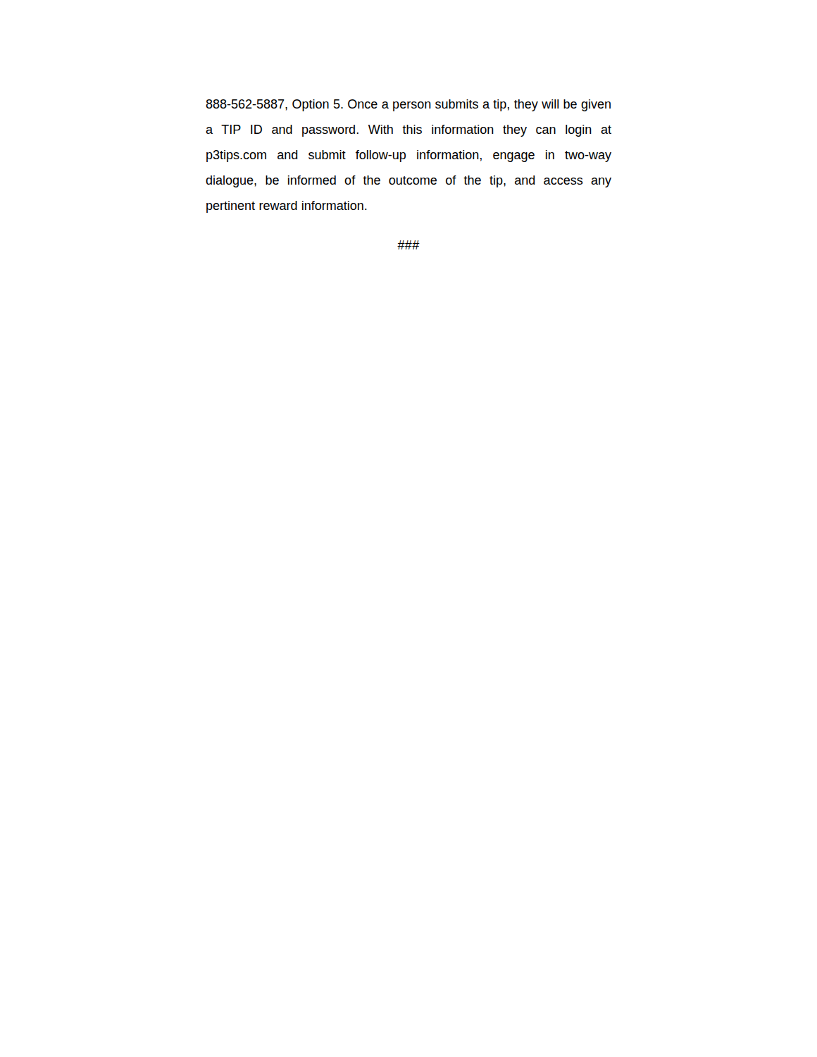888-562-5887, Option 5. Once a person submits a tip, they will be given a TIP ID and password. With this information they can login at p3tips.com and submit follow-up information, engage in two-way dialogue, be informed of the outcome of the tip, and access any pertinent reward information.
###